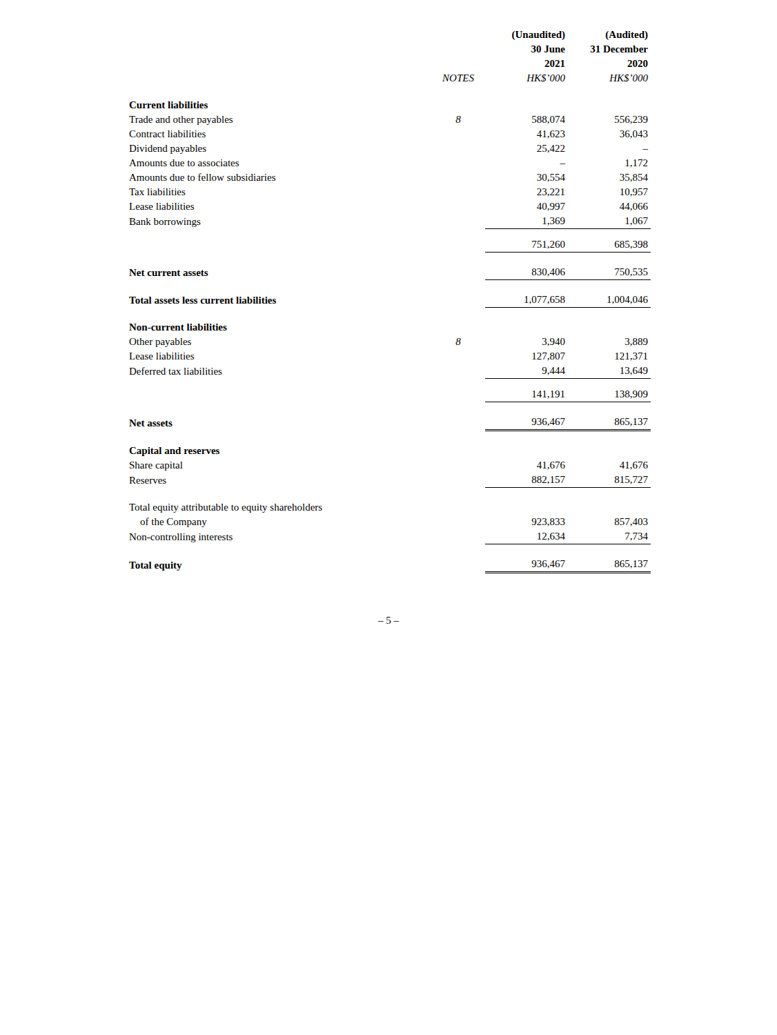| | | (Unaudited) | (Audited) |
| | | 30 June | 31 December |
| | | 2021 | 2020 |
| | NOTES | HK$’000 | HK$’000 |
| Current liabilities | | | |
| Trade and other payables | 8 | 588,074 | 556,239 |
| Contract liabilities | | 41,623 | 36,043 |
| Dividend payables | | 25,422 | – |
| Amounts due to associates | | – | 1,172 |
| Amounts due to fellow subsidiaries | | 30,554 | 35,854 |
| Tax liabilities | | 23,221 | 10,957 |
| Lease liabilities | | 40,997 | 44,066 |
| Bank borrowings | | 1,369 | 1,067 |
| | | 751,260 | 685,398 |
| Net current assets | | 830,406 | 750,535 |
| Total assets less current liabilities | | 1,077,658 | 1,004,046 |
| Non-current liabilities | | | |
| Other payables | 8 | 3,940 | 3,889 |
| Lease liabilities | | 127,807 | 121,371 |
| Deferred tax liabilities | | 9,444 | 13,649 |
| | | 141,191 | 138,909 |
| Net assets | | 936,467 | 865,137 |
| Capital and reserves | | | |
| Share capital | | 41,676 | 41,676 |
| Reserves | | 882,157 | 815,727 |
| Total equity attributable to equity shareholders | | | |
| of the Company | | 923,833 | 857,403 |
| Non-controlling interests | | 12,634 | 7,734 |
| Total equity | | 936,467 | 865,137 |
– 5 –